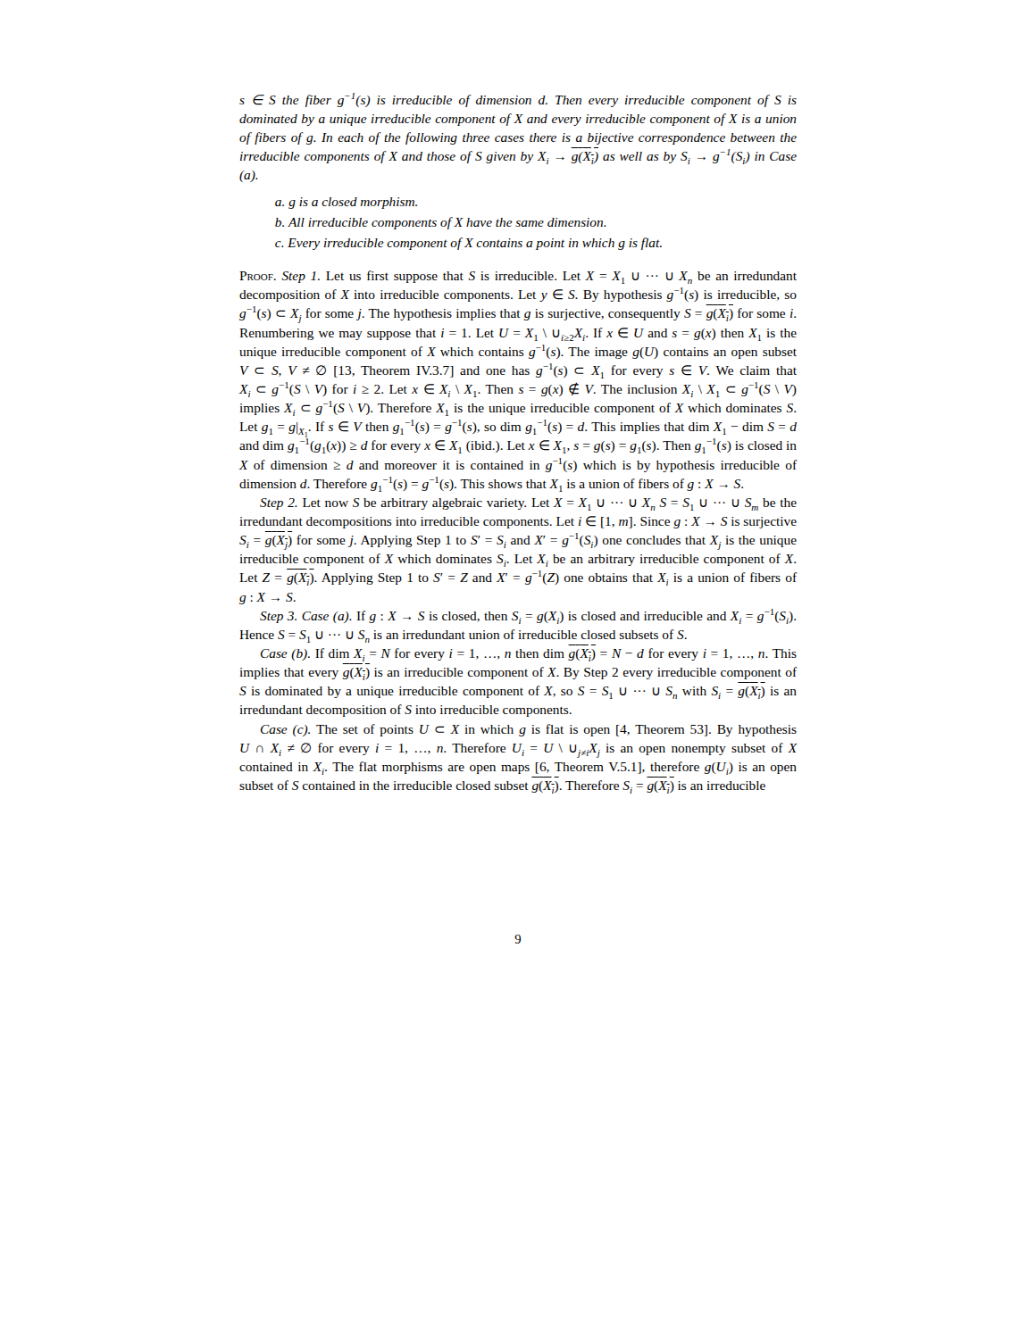s ∈ S the fiber g−1(s) is irreducible of dimension d. Then every irreducible component of S is dominated by a unique irreducible component of X and every irreducible component of X is a union of fibers of g. In each of the following three cases there is a bijective correspondence between the irreducible components of X and those of S given by Xi → g(Xi) as well as by Si → g−1(Si) in Case (a).
a. g is a closed morphism.
b. All irreducible components of X have the same dimension.
c. Every irreducible component of X contains a point in which g is flat.
Proof. Step 1. Let us first suppose that S is irreducible. Let X = X1 ∪ ··· ∪ Xn be an irredundant decomposition of X into irreducible components. Let y ∈ S. By hypothesis g−1(s) is irreducible, so g−1(s) ⊂ Xj for some j. The hypothesis implies that g is surjective, consequently S = g(Xi) for some i. Renumbering we may suppose that i = 1. Let U = X1 \ ∪i≥2Xi. If x ∈ U and s = g(x) then X1 is the unique irreducible component of X which contains g−1(s). The image g(U) contains an open subset V ⊂ S, V ≠ ∅ [13, Theorem IV.3.7] and one has g−1(s) ⊂ X1 for every s ∈ V. We claim that Xi ⊂ g−1(S \ V) for i ≥ 2. Let x ∈ Xi \ X1. Then s = g(x) ∉ V. The inclusion Xi \ X1 ⊂ g−1(S \ V) implies Xi ⊂ g−1(S \ V). Therefore X1 is the unique irreducible component of X which dominates S. Let g1 = g|X1. If s ∈ V then g1−1(s) = g−1(s), so dim g1−1(s) = d. This implies that dim X1 − dim S = d and dim g1−1(g1(x)) ≥ d for every x ∈ X1 (ibid.). Let x ∈ X1, s = g(s) = g1(s). Then g1−1(s) is closed in X of dimension ≥ d and moreover it is contained in g−1(s) which is by hypothesis irreducible of dimension d. Therefore g1−1(s) = g−1(s). This shows that X1 is a union of fibers of g : X → S.
Step 2. Let now S be arbitrary algebraic variety. Let X = X1 ∪ ··· ∪ Xn S = S1 ∪ ··· ∪ Sm be the irredundant decompositions into irreducible components. Let i ∈ [1, m]. Since g : X → S is surjective Si = g(Xj) for some j. Applying Step 1 to S′ = Si and X′ = g−1(Si) one concludes that Xj is the unique irreducible component of X which dominates Si. Let Xi be an arbitrary irreducible component of X. Let Z = g(Xi). Applying Step 1 to S′ = Z and X′ = g−1(Z) one obtains that Xi is a union of fibers of g : X → S.
Step 3. Case (a). If g : X → S is closed, then Si = g(Xi) is closed and irreducible and Xi = g−1(Si). Hence S = S1 ∪ ··· ∪ Sn is an irredundant union of irreducible closed subsets of S.
Case (b). If dim Xi = N for every i = 1, …, n then dim g(Xi) = N − d for every i = 1, …, n. This implies that every g(Xi) is an irreducible component of X. By Step 2 every irreducible component of S is dominated by a unique irreducible component of X, so S = S1 ∪ ··· ∪ Sn with Si = g(Xi) is an irredundant decomposition of S into irreducible components.
Case (c). The set of points U ⊂ X in which g is flat is open [4, Theorem 53]. By hypothesis U ∩ Xi ≠ ∅ for every i = 1, …, n. Therefore Ui = U \ ∪j≠iXj is an open nonempty subset of X contained in Xi. The flat morphisms are open maps [6, Theorem V.5.1], therefore g(Ui) is an open subset of S contained in the irreducible closed subset g(Xi). Therefore Si = g(Xi) is an irreducible
9